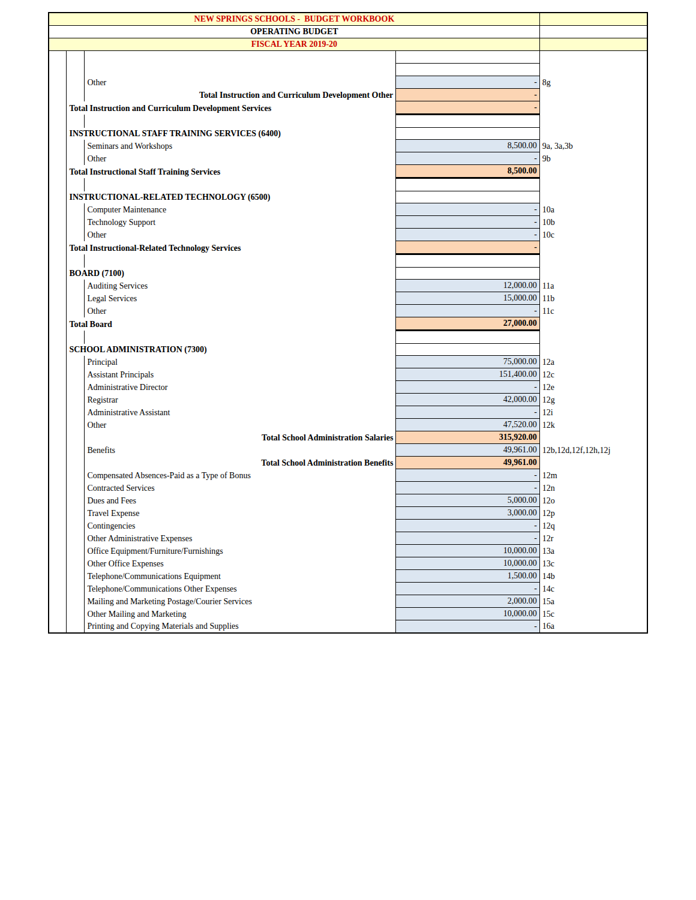| NEW SPRINGS SCHOOLS - BUDGET WORKBOOK | |
| OPERATING BUDGET | |
| FISCAL YEAR 2019-20 | |
| | | Other | - | 8g |
| | | Total Instruction and Curriculum Development Other | - | |
| | Total Instruction and Curriculum Development Services | - | |
| | INSTRUCTIONAL STAFF TRAINING SERVICES (6400) | | |
| | | Seminars and Workshops | 8,500.00 | 9a, 3a,3b |
| | | Other | - | 9b |
| | Total Instructional Staff Training Services | 8,500.00 | |
| | INSTRUCTIONAL-RELATED TECHNOLOGY (6500) | | |
| | | Computer Maintenance | - | 10a |
| | | Technology Support | - | 10b |
| | | Other | - | 10c |
| | Total Instructional-Related Technology Services | - | |
| | BOARD (7100) | | |
| | | Auditing Services | 12,000.00 | 11a |
| | | Legal Services | 15,000.00 | 11b |
| | | Other | - | 11c |
| | Total Board | 27,000.00 | |
| | SCHOOL ADMINISTRATION (7300) | | |
| | | Principal | 75,000.00 | 12a |
| | | Assistant Principals | 151,400.00 | 12c |
| | | Administrative Director | - | 12e |
| | | Registrar | 42,000.00 | 12g |
| | | Administrative Assistant | - | 12i |
| | | Other | 47,520.00 | 12k |
| | | Total School Administration Salaries | 315,920.00 | |
| | | Benefits | 49,961.00 | 12b,12d,12f,12h,12j |
| | | Total School Administration Benefits | 49,961.00 | |
| | | Compensated Absences-Paid as a Type of Bonus | - | 12m |
| | | Contracted Services | - | 12n |
| | | Dues and Fees | 5,000.00 | 12o |
| | | Travel Expense | 3,000.00 | 12p |
| | | Contingencies | - | 12q |
| | | Other Administrative Expenses | - | 12r |
| | | Office Equipment/Furniture/Furnishings | 10,000.00 | 13a |
| | | Other Office Expenses | 10,000.00 | 13c |
| | | Telephone/Communications Equipment | 1,500.00 | 14b |
| | | Telephone/Communications Other Expenses | - | 14c |
| | | Mailing and Marketing Postage/Courier Services | 2,000.00 | 15a |
| | | Other Mailing and Marketing | 10,000.00 | 15c |
| | | Printing and Copying Materials and Supplies | - | 16a |